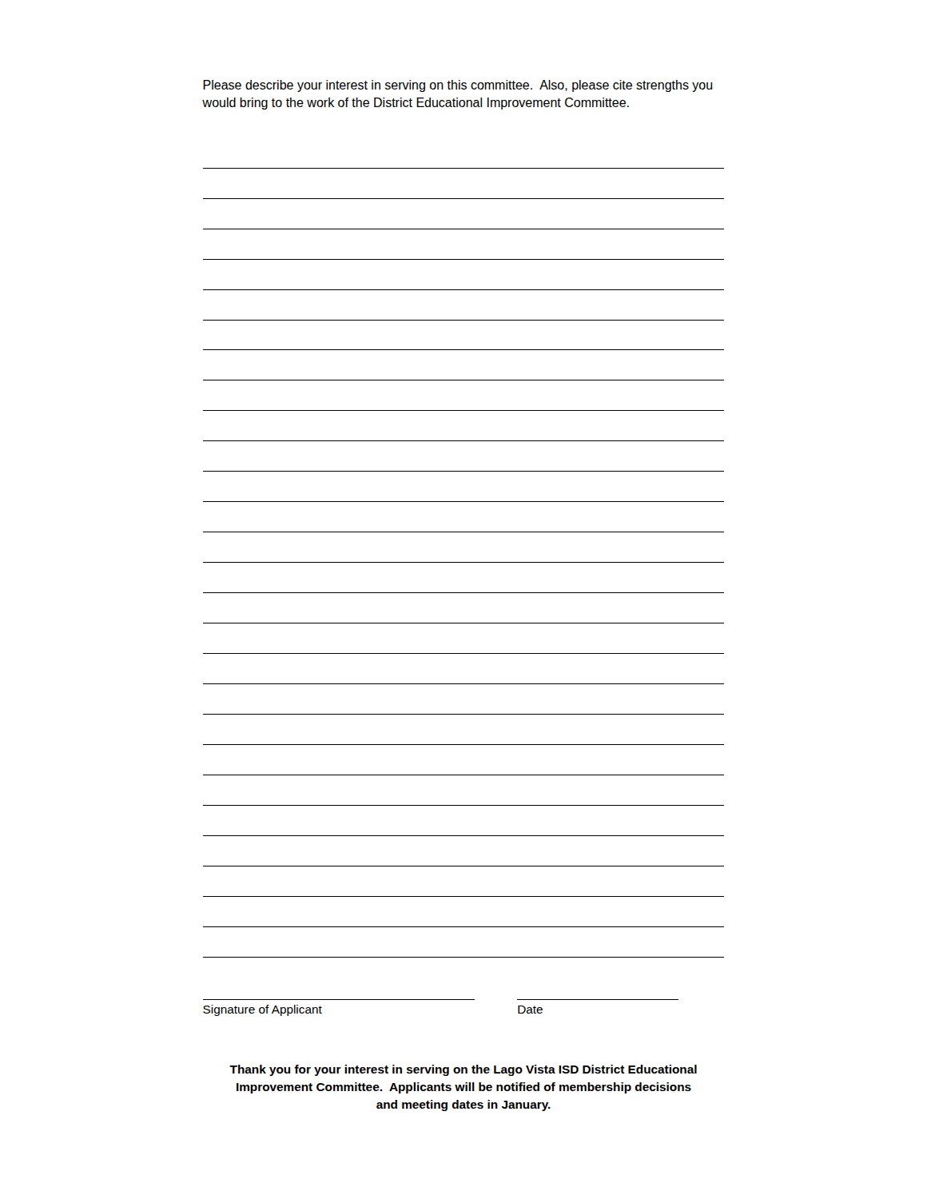Please describe your interest in serving on this committee. Also, please cite strengths you would bring to the work of the District Educational Improvement Committee.
Signature of Applicant
Date
Thank you for your interest in serving on the Lago Vista ISD District Educational Improvement Committee. Applicants will be notified of membership decisions and meeting dates in January.